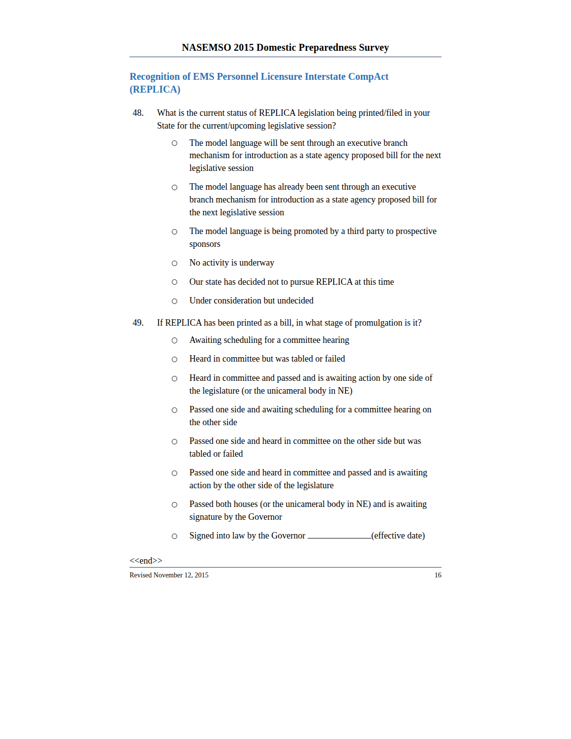NASEMSO 2015 Domestic Preparedness Survey
Recognition of EMS Personnel Licensure Interstate CompAct (REPLICA)
What is the current status of REPLICA legislation being printed/filed in your State for the current/upcoming legislative session?
The model language will be sent through an executive branch mechanism for introduction as a state agency proposed bill for the next legislative session
The model language has already been sent through an executive branch mechanism for introduction as a state agency proposed bill for the next legislative session
The model language is being promoted by a third party to prospective sponsors
No activity is underway
Our state has decided not to pursue REPLICA at this time
Under consideration but undecided
If REPLICA has been printed as a bill, in what stage of promulgation is it?
Awaiting scheduling for a committee hearing
Heard in committee but was tabled or failed
Heard in committee and passed and is awaiting action by one side of the legislature (or the unicameral body in NE)
Passed one side and awaiting scheduling for a committee hearing on the other side
Passed one side and heard in committee on the other side but was tabled or failed
Passed one side and heard in committee and passed and is awaiting action by the other side of the legislature
Passed both houses (or the unicameral body in NE) and is awaiting signature by the Governor
Signed into law by the Governor (effective date)
<<end>>
Revised November 12, 2015 16